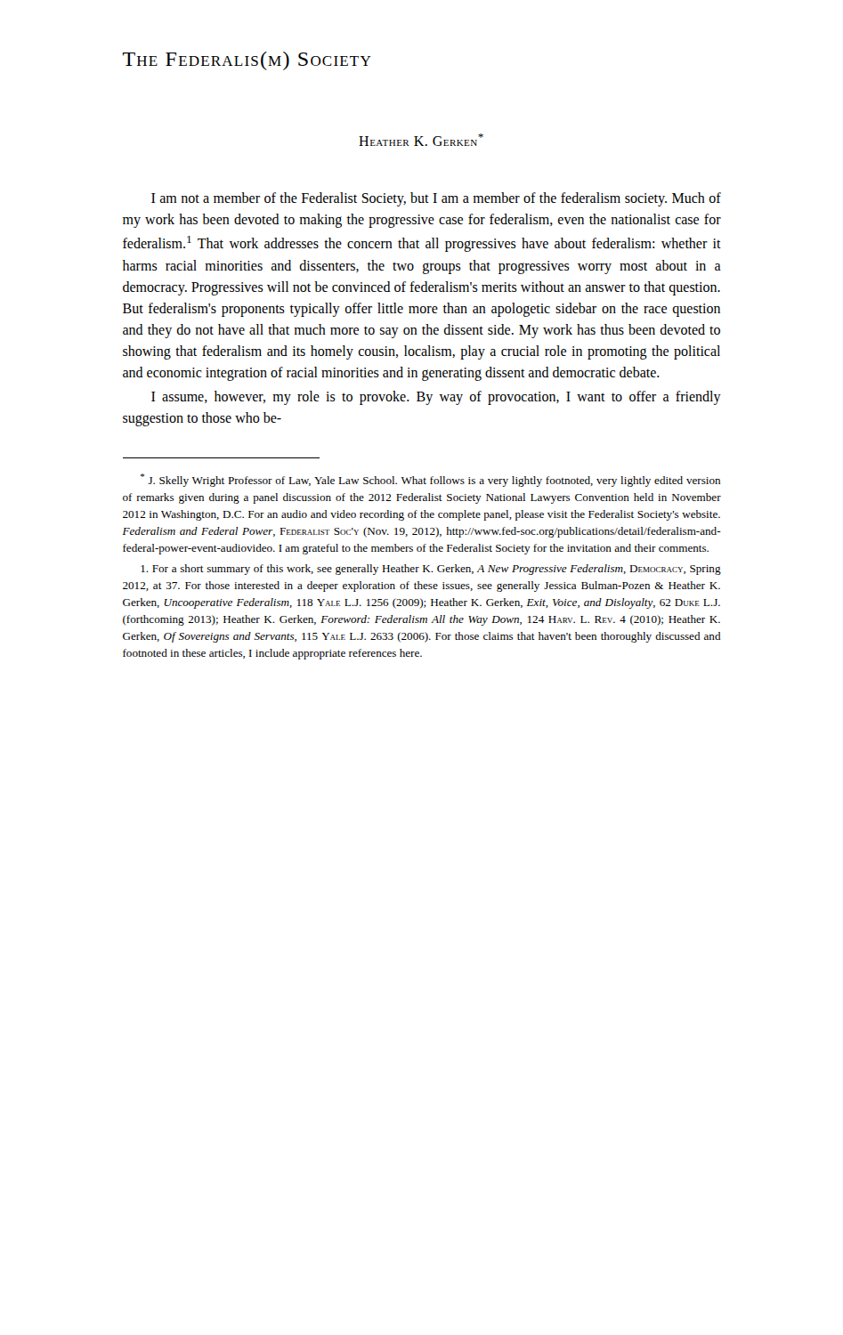The Federalis(m) Society
Heather K. Gerken*
I am not a member of the Federalist Society, but I am a member of the federalism society. Much of my work has been devoted to making the progressive case for federalism, even the nationalist case for federalism.1 That work addresses the concern that all progressives have about federalism: whether it harms racial minorities and dissenters, the two groups that progressives worry most about in a democracy. Progressives will not be convinced of federalism's merits without an answer to that question. But federalism's proponents typically offer little more than an apologetic sidebar on the race question and they do not have all that much more to say on the dissent side. My work has thus been devoted to showing that federalism and its homely cousin, localism, play a crucial role in promoting the political and economic integration of racial minorities and in generating dissent and democratic debate.
I assume, however, my role is to provoke. By way of provocation, I want to offer a friendly suggestion to those who be-
* J. Skelly Wright Professor of Law, Yale Law School. What follows is a very lightly footnoted, very lightly edited version of remarks given during a panel discussion of the 2012 Federalist Society National Lawyers Convention held in November 2012 in Washington, D.C. For an audio and video recording of the complete panel, please visit the Federalist Society's website. Federalism and Federal Power, Federalist Soc'y (Nov. 19, 2012), http://www.fed-soc.org/publications/detail/federalism-and-federal-power-event-audiovideo. I am grateful to the members of the Federalist Society for the invitation and their comments.
1. For a short summary of this work, see generally Heather K. Gerken, A New Progressive Federalism, Democracy, Spring 2012, at 37. For those interested in a deeper exploration of these issues, see generally Jessica Bulman-Pozen & Heather K. Gerken, Uncooperative Federalism, 118 Yale L.J. 1256 (2009); Heather K. Gerken, Exit, Voice, and Disloyalty, 62 Duke L.J. (forthcoming 2013); Heather K. Gerken, Foreword: Federalism All the Way Down, 124 Harv. L. Rev. 4 (2010); Heather K. Gerken, Of Sovereigns and Servants, 115 Yale L.J. 2633 (2006). For those claims that haven't been thoroughly discussed and footnoted in these articles, I include appropriate references here.